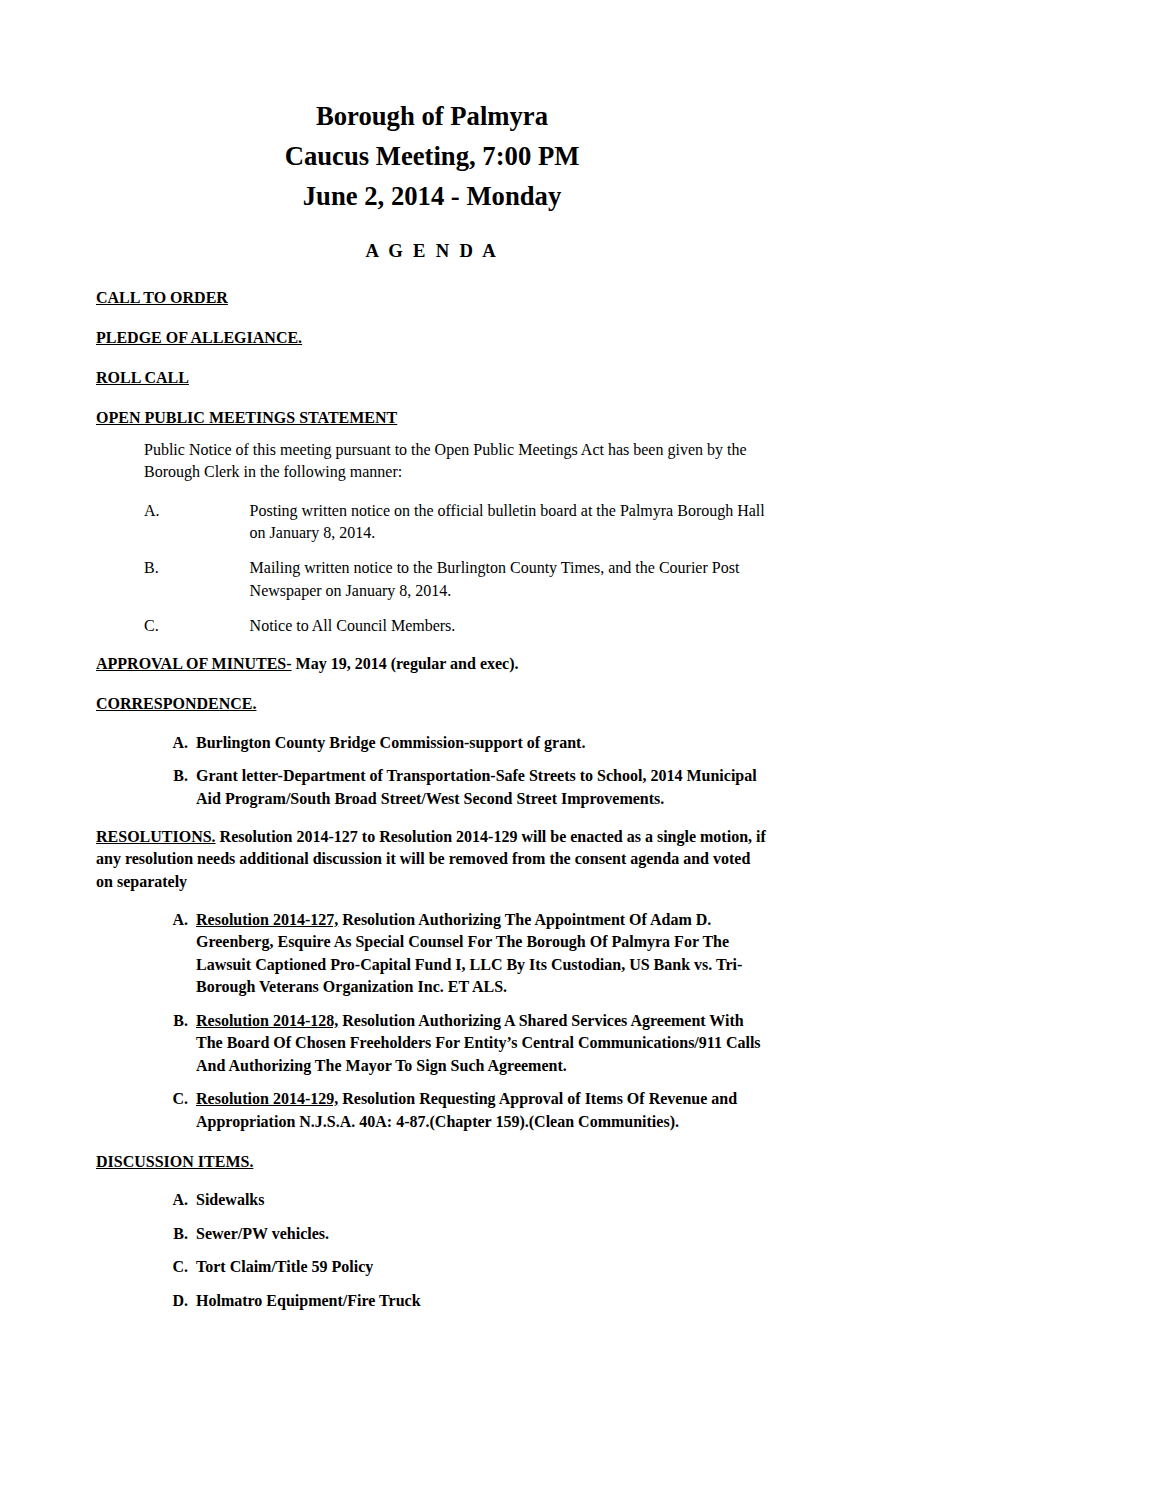Borough of Palmyra
Caucus Meeting, 7:00 PM
June 2, 2014 - Monday
A G E N D A
CALL TO ORDER
PLEDGE OF ALLEGIANCE.
ROLL CALL
OPEN PUBLIC MEETINGS STATEMENT
Public Notice of this meeting pursuant to the Open Public Meetings Act has been given by the Borough Clerk in the following manner:
A. Posting written notice on the official bulletin board at the Palmyra Borough Hall on January 8, 2014.
B. Mailing written notice to the Burlington County Times, and the Courier Post Newspaper on January 8, 2014.
C. Notice to All Council Members.
APPROVAL OF MINUTES- May 19, 2014 (regular and exec).
CORRESPONDENCE.
Burlington County Bridge Commission-support of grant.
Grant letter-Department of Transportation-Safe Streets to School, 2014 Municipal Aid Program/South Broad Street/West Second Street Improvements.
RESOLUTIONS. Resolution 2014-127 to Resolution 2014-129 will be enacted as a single motion, if any resolution needs additional discussion it will be removed from the consent agenda and voted on separately
Resolution 2014-127, Resolution Authorizing The Appointment Of Adam D. Greenberg, Esquire As Special Counsel For The Borough Of Palmyra For The Lawsuit Captioned Pro-Capital Fund I, LLC By Its Custodian, US Bank vs. Tri-Borough Veterans Organization Inc. ET ALS.
Resolution 2014-128, Resolution Authorizing A Shared Services Agreement With The Board Of Chosen Freeholders For Entity’s Central Communications/911 Calls And Authorizing The Mayor To Sign Such Agreement.
Resolution 2014-129, Resolution Requesting Approval of Items Of Revenue and Appropriation N.J.S.A. 40A: 4-87.(Chapter 159).(Clean Communities).
DISCUSSION ITEMS.
Sidewalks
Sewer/PW vehicles.
Tort Claim/Title 59 Policy
Holmatro Equipment/Fire Truck